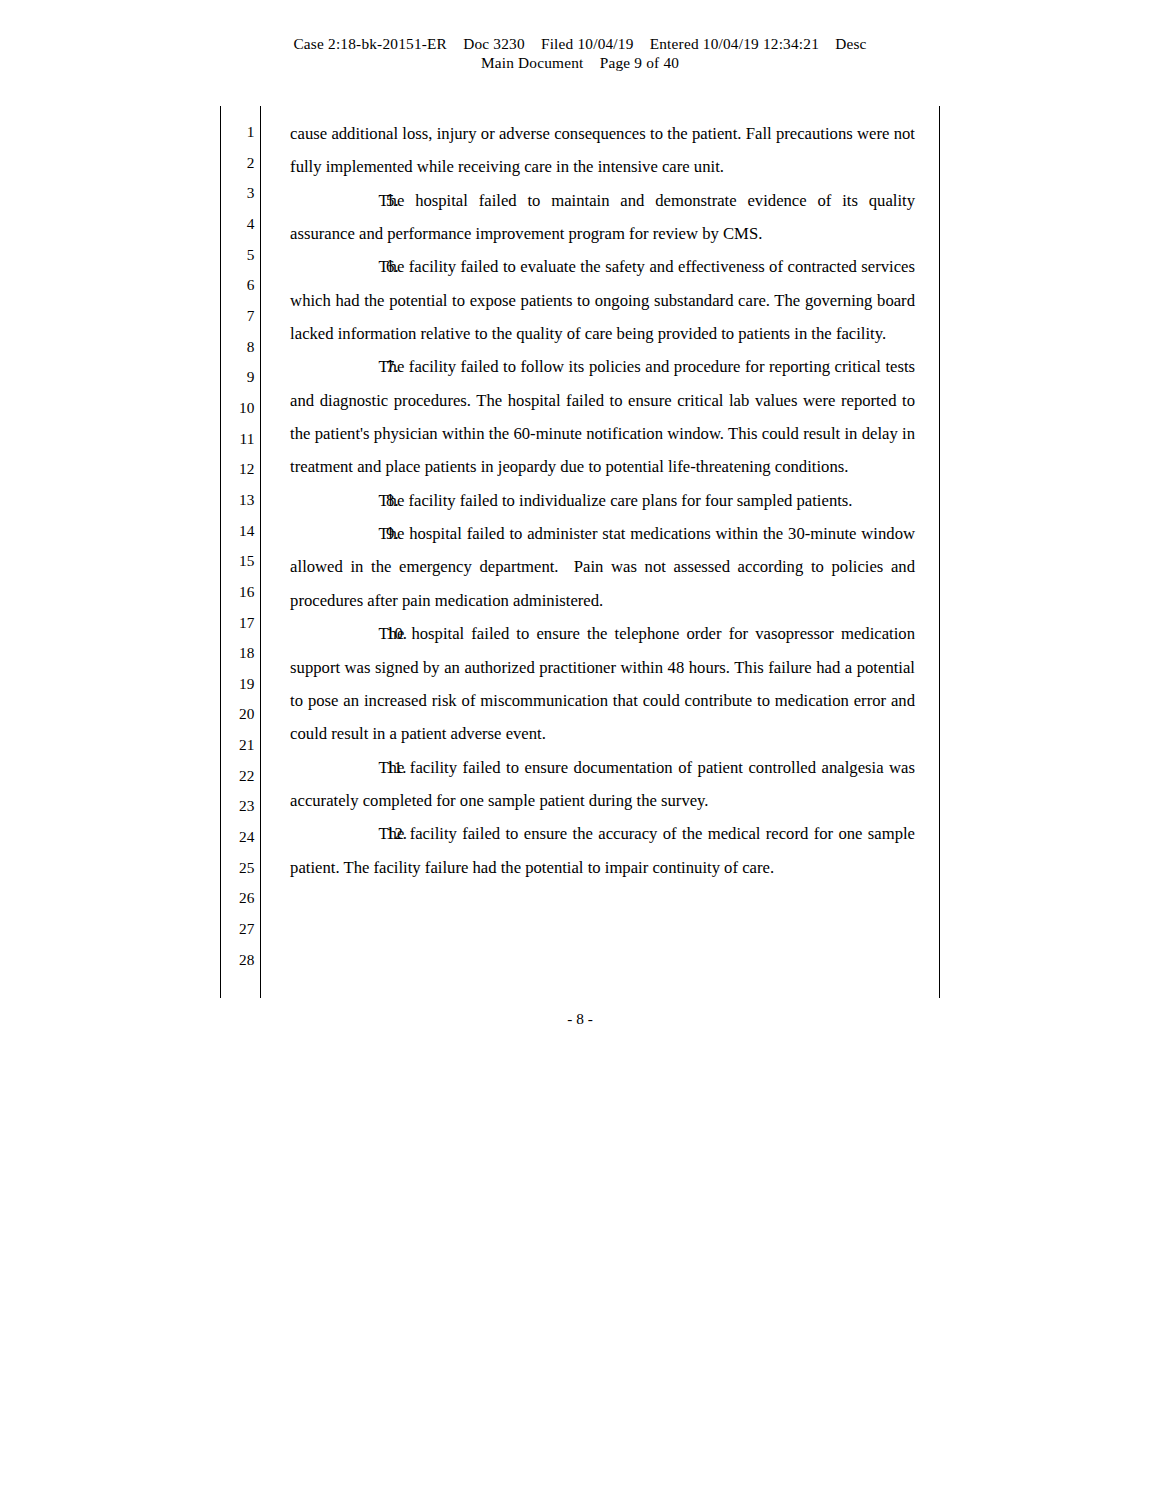Case 2:18-bk-20151-ER Doc 3230 Filed 10/04/19 Entered 10/04/19 12:34:21 Desc
Main Document Page 9 of 40
1
2
3
4
5
6
7
8
9
10
11
12
13
14
15
16
17
18
19
20
21
22
23
24
25
26
27
28
cause additional loss, injury or adverse consequences to the patient. Fall precautions were not fully implemented while receiving care in the intensive care unit.
5. The hospital failed to maintain and demonstrate evidence of its quality assurance and performance improvement program for review by CMS.
6. The facility failed to evaluate the safety and effectiveness of contracted services which had the potential to expose patients to ongoing substandard care. The governing board lacked information relative to the quality of care being provided to patients in the facility.
7. The facility failed to follow its policies and procedure for reporting critical tests and diagnostic procedures. The hospital failed to ensure critical lab values were reported to the patient's physician within the 60-minute notification window. This could result in delay in treatment and place patients in jeopardy due to potential life-threatening conditions.
8. The facility failed to individualize care plans for four sampled patients.
9. The hospital failed to administer stat medications within the 30-minute window allowed in the emergency department. Pain was not assessed according to policies and procedures after pain medication administered.
10. The hospital failed to ensure the telephone order for vasopressor medication support was signed by an authorized practitioner within 48 hours. This failure had a potential to pose an increased risk of miscommunication that could contribute to medication error and could result in a patient adverse event.
11. The facility failed to ensure documentation of patient controlled analgesia was accurately completed for one sample patient during the survey.
12. The facility failed to ensure the accuracy of the medical record for one sample patient. The facility failure had the potential to impair continuity of care.
- 8 -